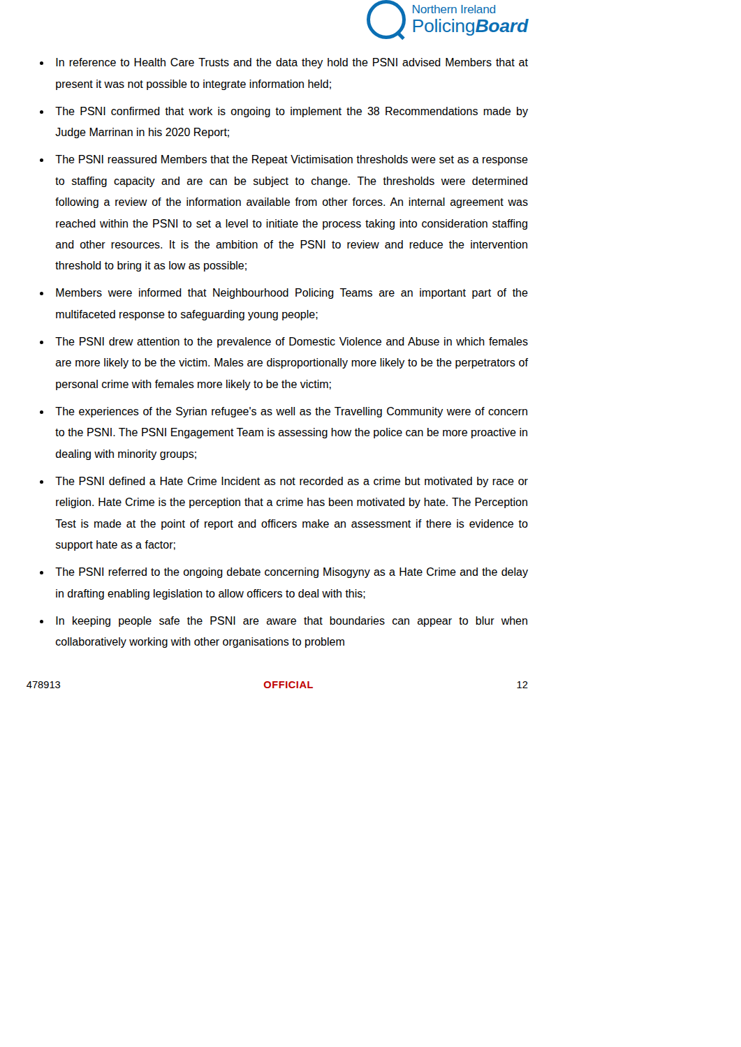Northern Ireland Policing Board
In reference to Health Care Trusts and the data they hold the PSNI advised Members that at present it was not possible to integrate information held;
The PSNI confirmed that work is ongoing to implement the 38 Recommendations made by Judge Marrinan in his 2020 Report;
The PSNI reassured Members that the Repeat Victimisation thresholds were set as a response to staffing capacity and are can be subject to change. The thresholds were determined following a review of the information available from other forces. An internal agreement was reached within the PSNI to set a level to initiate the process taking into consideration staffing and other resources. It is the ambition of the PSNI to review and reduce the intervention threshold to bring it as low as possible;
Members were informed that Neighbourhood Policing Teams are an important part of the multifaceted response to safeguarding young people;
The PSNI drew attention to the prevalence of Domestic Violence and Abuse in which females are more likely to be the victim. Males are disproportionally more likely to be the perpetrators of personal crime with females more likely to be the victim;
The experiences of the Syrian refugee's as well as the Travelling Community were of concern to the PSNI. The PSNI Engagement Team is assessing how the police can be more proactive in dealing with minority groups;
The PSNI defined a Hate Crime Incident as not recorded as a crime but motivated by race or religion. Hate Crime is the perception that a crime has been motivated by hate. The Perception Test is made at the point of report and officers make an assessment if there is evidence to support hate as a factor;
The PSNI referred to the ongoing debate concerning Misogyny as a Hate Crime and the delay in drafting enabling legislation to allow officers to deal with this;
In keeping people safe the PSNI are aware that boundaries can appear to blur when collaboratively working with other organisations to problem
478913 OFFICIAL 12